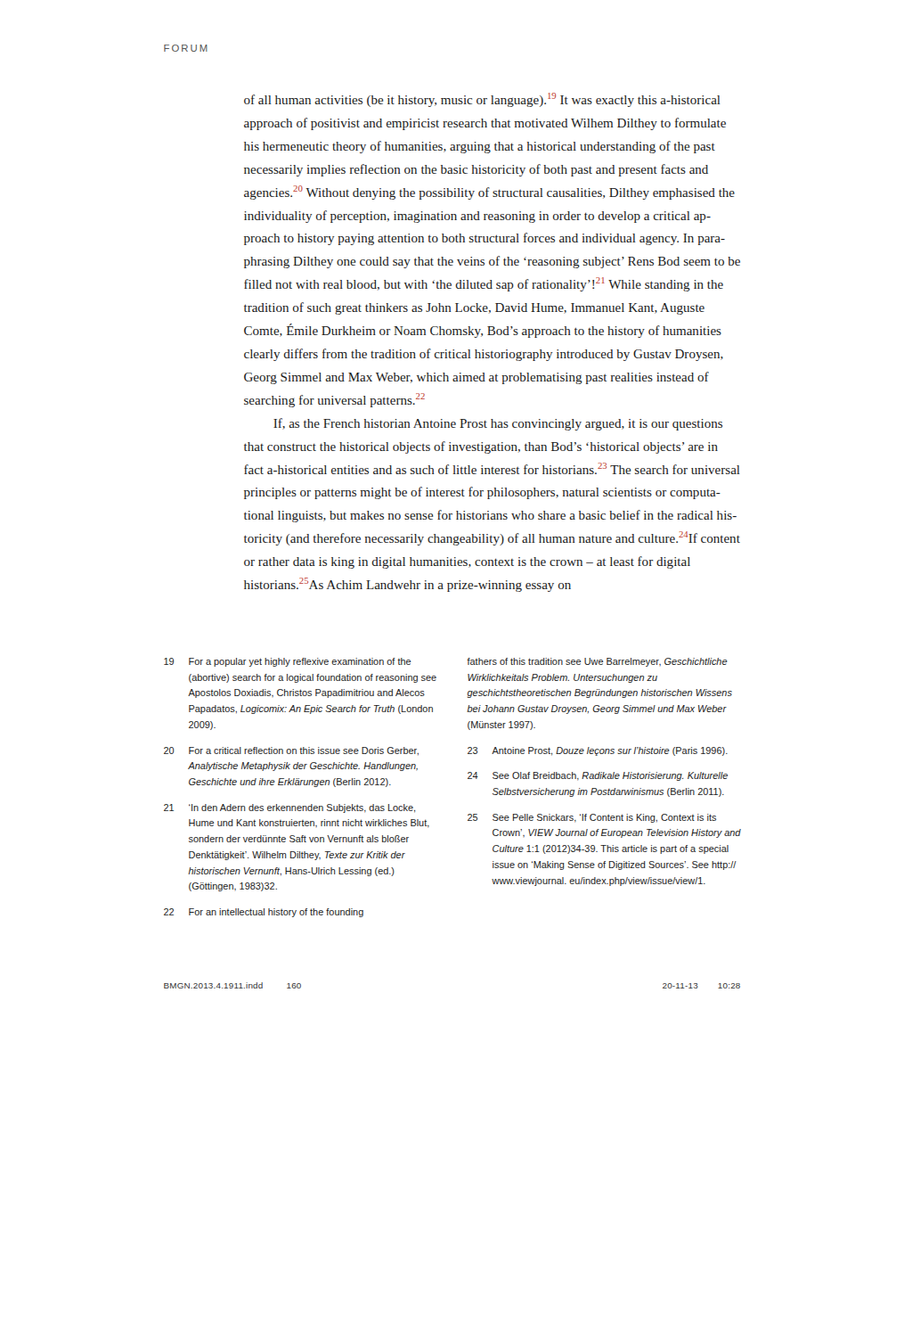forum
of all human activities (be it history, music or language).19 It was exactly this a-historical approach of positivist and empiricist research that motivated Wilhem Dilthey to formulate his hermeneutic theory of humanities, arguing that a historical understanding of the past necessarily implies reflection on the basic historicity of both past and present facts and agencies.20 Without denying the possibility of structural causalities, Dilthey emphasised the individuality of perception, imagination and reasoning in order to develop a critical approach to history paying attention to both structural forces and individual agency. In paraphrasing Dilthey one could say that the veins of the ‘reasoning subject’ Rens Bod seem to be filled not with real blood, but with ‘the diluted sap of rationality’!21 While standing in the tradition of such great thinkers as John Locke, David Hume, Immanuel Kant, Auguste Comte, Émile Durkheim or Noam Chomsky, Bod’s approach to the history of humanities clearly differs from the tradition of critical historiography introduced by Gustav Droysen, Georg Simmel and Max Weber, which aimed at problematising past realities instead of searching for universal patterns.22
If, as the French historian Antoine Prost has convincingly argued, it is our questions that construct the historical objects of investigation, than Bod’s ‘historical objects’ are in fact a-historical entities and as such of little interest for historians.23 The search for universal principles or patterns might be of interest for philosophers, natural scientists or computational linguists, but makes no sense for historians who share a basic belief in the radical historicity (and therefore necessarily changeability) of all human nature and culture.24If content or rather data is king in digital humanities, context is the crown – at least for digital historians.25As Achim Landwehr in a prize-winning essay on
19
For a popular yet highly reflexive examination of the (abortive) search for a logical foundation of reasoning see Apostolos Doxiadis, Christos Papadimitriou and Alecos Papadatos, Logicomix: An Epic Search for Truth (London 2009).
20
For a critical reflection on this issue see Doris Gerber, Analytische Metaphysik der Geschichte. Handlungen, Geschichte und ihre Erklärungen (Berlin 2012).
21
‘In den Adern des erkennenden Subjekts, das Locke, Hume und Kant konstruierten, rinnt nicht wirkliches Blut, sondern der verdünnte Saft von Vernunft als bloßer Denktätigkeit’. Wilhelm Dilthey, Texte zur Kritik der historischen Vernunft, Hans-Ulrich Lessing (ed.) (Göttingen, 1983)32.
22
For an intellectual history of the founding
fathers of this tradition see Uwe Barrelmeyer, Geschichtliche Wirklichkeitals Problem. Untersuchungen zu geschichtstheoretischen Begründungen historischen Wissens bei Johann Gustav Droysen, Georg Simmel und Max Weber (Münster 1997).
23
Antoine Prost, Douze leçons sur l’histoire (Paris 1996).
24
See Olaf Breidbach, Radikale Historisierung. Kulturelle Selbstversicherung im Postdarwinismus (Berlin 2011).
25
See Pelle Snickars, ‘If Content is King, Context is its Crown’, VIEW Journal of European Television History and Culture 1:1 (2012)34-39. This article is part of a special issue on ‘Making Sense of Digitized Sources’. See http://www.viewjournal. eu/index.php/view/issue/view/1.
BMGN.2013.4.1911.indd 160
20-11-1310:28